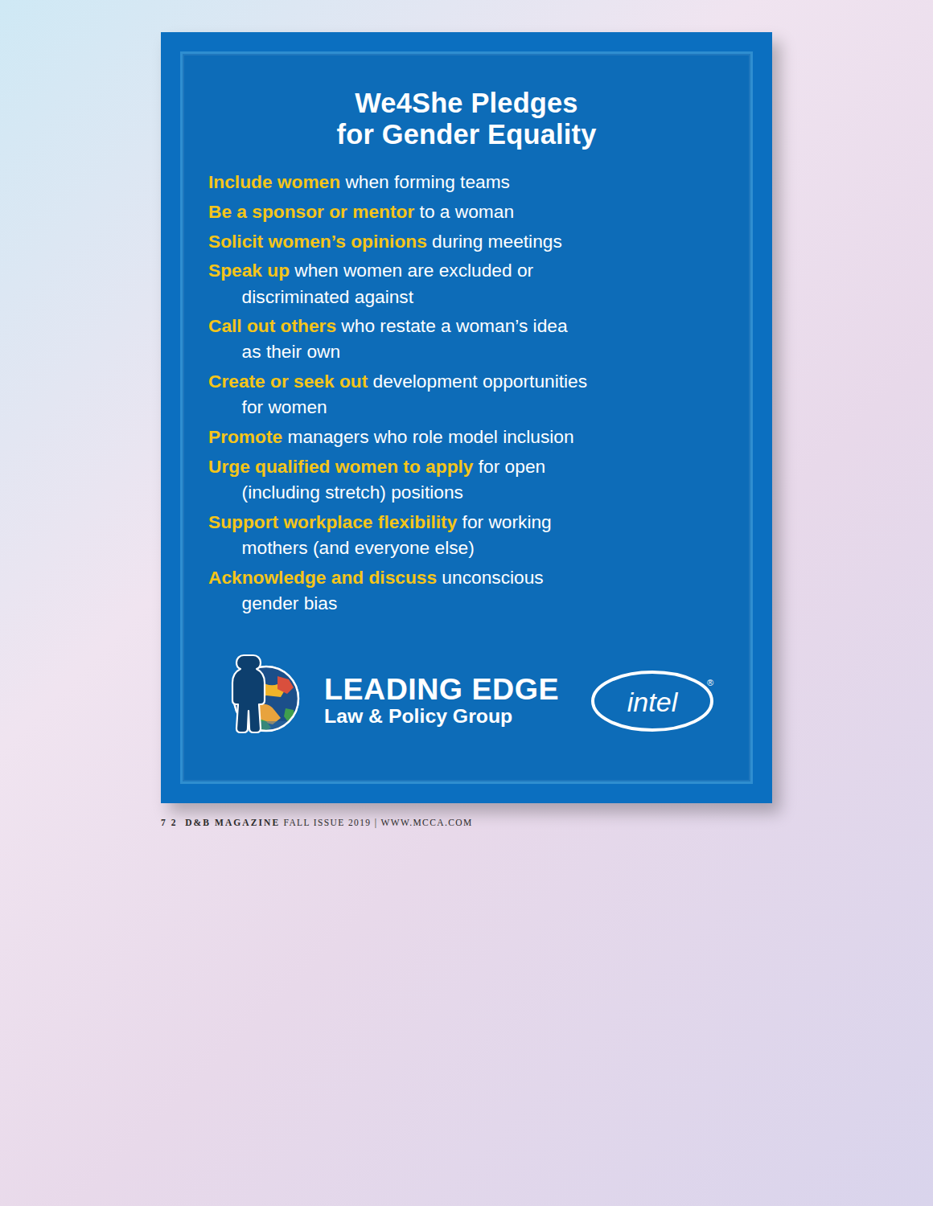We4She Pledges
for Gender Equality
Include women when forming teams
Be a sponsor or mentor to a woman
Solicit women’s opinions during meetings
Speak up when women are excluded ordiscriminated against
Call out others who restate a woman’s ideaas their own
Create or seek out development opportunitiesfor women
Promote managers who role model inclusion
Urge qualified women to apply for open(including stretch) positions
Support workplace flexibility for workingmothers (and everyone else)
Acknowledge and discuss unconsciousgender bias
LEADING EDGE
Law & Policy Group
intel ®
7 2 D&B MAGAZINE FALL ISSUE 2019 | WWW.MCCA.COM